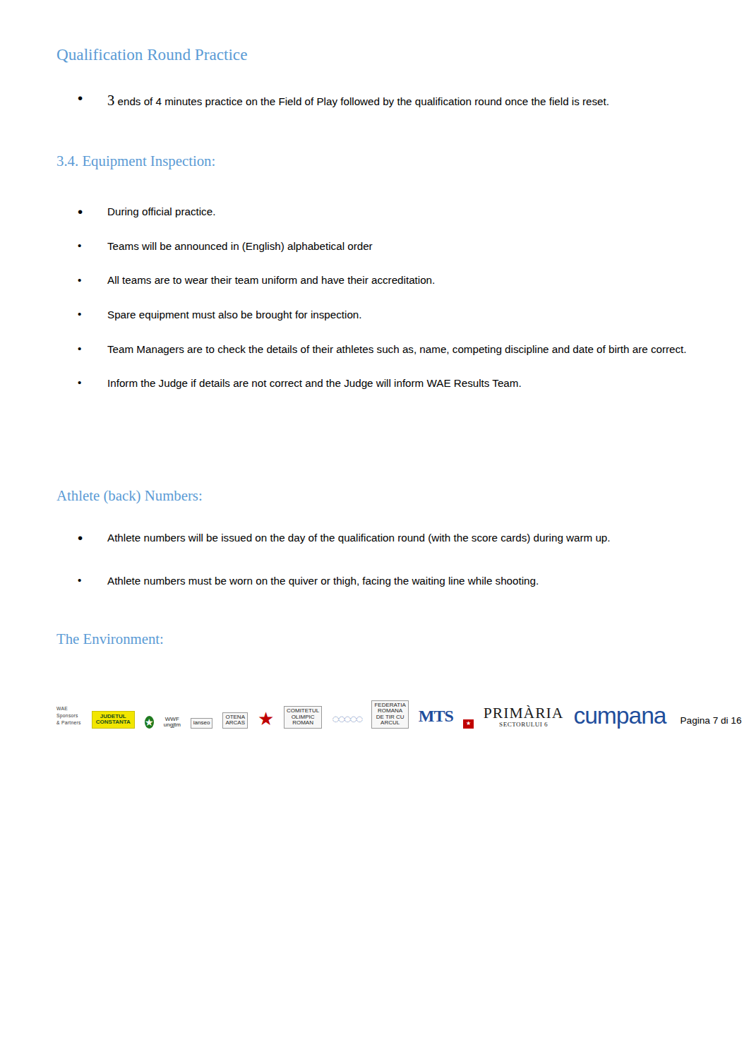Qualification Round Practice
3 ends of 4 minutes practice on the Field of Play followed by the qualification round once the field is reset.
3.4. Equipment Inspection:
During official practice.
Teams will be announced in (English) alphabetical order
All teams are to wear their team uniform and have their accreditation.
Spare equipment must also be brought for inspection.
Team Managers are to check the details of their athletes such as, name, competing discipline and date of birth are correct.
Inform the Judge if details are not correct and the Judge will inform WAE Results Team.
Athlete (back) Numbers:
Athlete numbers will be issued on the day of the qualification round (with the score cards) during warm up.
Athlete numbers must be worn on the quiver or thigh, facing the waiting line while shooting.
The Environment:
WAE Sponsors & Partners
JUDETUL
CONSTANTA ★ WWF
ungjtm ianseo OTENA
ARCAS ★ COMITETUL
OLIMPIC
ROMAN ◌◌◌◌◌ FEDERATIA
ROMANA
DE TIR CU ARCUL MTS ★ PRIMÀRIA
SECTORULUI 6 cumpana
Pagina 7 di 16